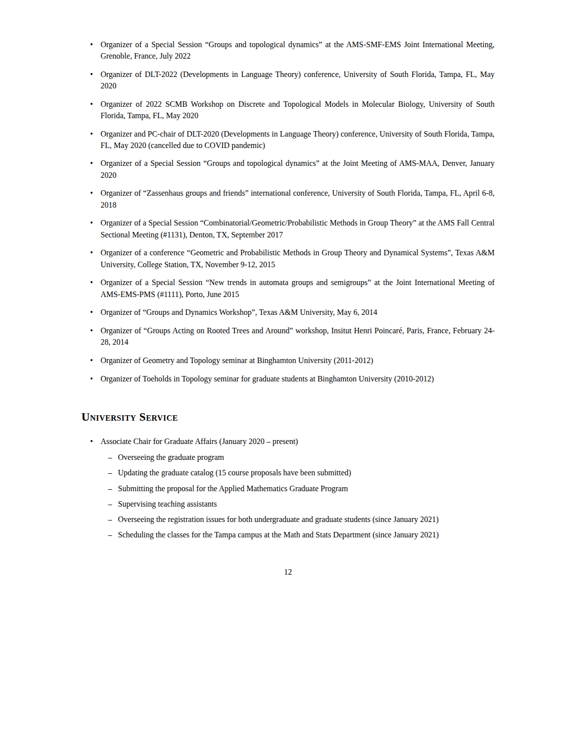Organizer of a Special Session “Groups and topological dynamics” at the AMS-SMF-EMS Joint International Meeting, Grenoble, France, July 2022
Organizer of DLT-2022 (Developments in Language Theory) conference, University of South Florida, Tampa, FL, May 2020
Organizer of 2022 SCMB Workshop on Discrete and Topological Models in Molecular Biology, University of South Florida, Tampa, FL, May 2020
Organizer and PC-chair of DLT-2020 (Developments in Language Theory) conference, University of South Florida, Tampa, FL, May 2020 (cancelled due to COVID pandemic)
Organizer of a Special Session “Groups and topological dynamics” at the Joint Meeting of AMS-MAA, Denver, January 2020
Organizer of “Zassenhaus groups and friends” international conference, University of South Florida, Tampa, FL, April 6-8, 2018
Organizer of a Special Session “Combinatorial/Geometric/Probabilistic Methods in Group Theory” at the AMS Fall Central Sectional Meeting (#1131), Denton, TX, September 2017
Organizer of a conference “Geometric and Probabilistic Methods in Group Theory and Dynamical Systems”, Texas A&M University, College Station, TX, November 9-12, 2015
Organizer of a Special Session “New trends in automata groups and semigroups” at the Joint International Meeting of AMS-EMS-PMS (#1111), Porto, June 2015
Organizer of “Groups and Dynamics Workshop”, Texas A&M University, May 6, 2014
Organizer of “Groups Acting on Rooted Trees and Around” workshop, Insitut Henri Poincaré, Paris, France, February 24-28, 2014
Organizer of Geometry and Topology seminar at Binghamton University (2011-2012)
Organizer of Toeholds in Topology seminar for graduate students at Binghamton University (2010-2012)
University Service
Associate Chair for Graduate Affairs (January 2020 – present)
Overseeing the graduate program
Updating the graduate catalog (15 course proposals have been submitted)
Submitting the proposal for the Applied Mathematics Graduate Program
Supervising teaching assistants
Overseeing the registration issues for both undergraduate and graduate students (since January 2021)
Scheduling the classes for the Tampa campus at the Math and Stats Department (since January 2021)
12